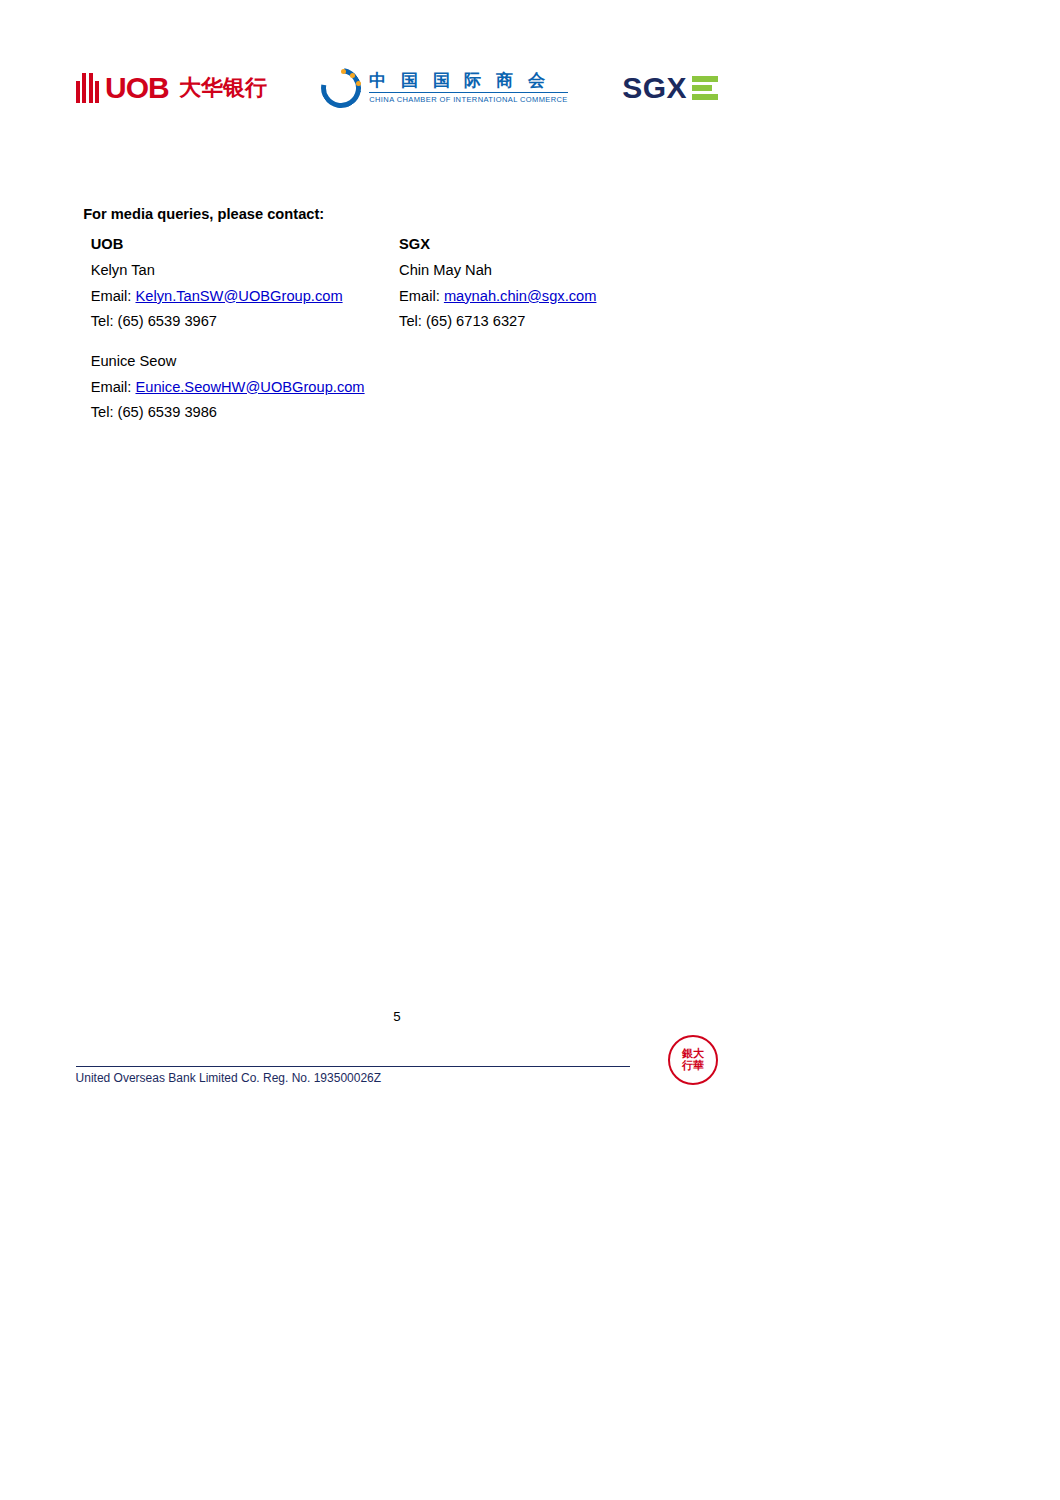UOB
大华银行
中 国 国 际 商 会
CHINA CHAMBER OF INTERNATIONAL COMMERCE
SGX
For media queries, please contact:
| UOB | SGX |
| Kelyn Tan | Chin May Nah |
| Email: Kelyn.TanSW@UOBGroup.com | Email: maynah.chin@sgx.com |
| Tel: (65) 6539 3967 | Tel: (65) 6713 6327 |
| Eunice Seow | |
| Email: Eunice.SeowHW@UOBGroup.com | |
| Tel: (65) 6539 3986 | |
5
United Overseas Bank Limited Co. Reg. No. 193500026Z
銀大
行華